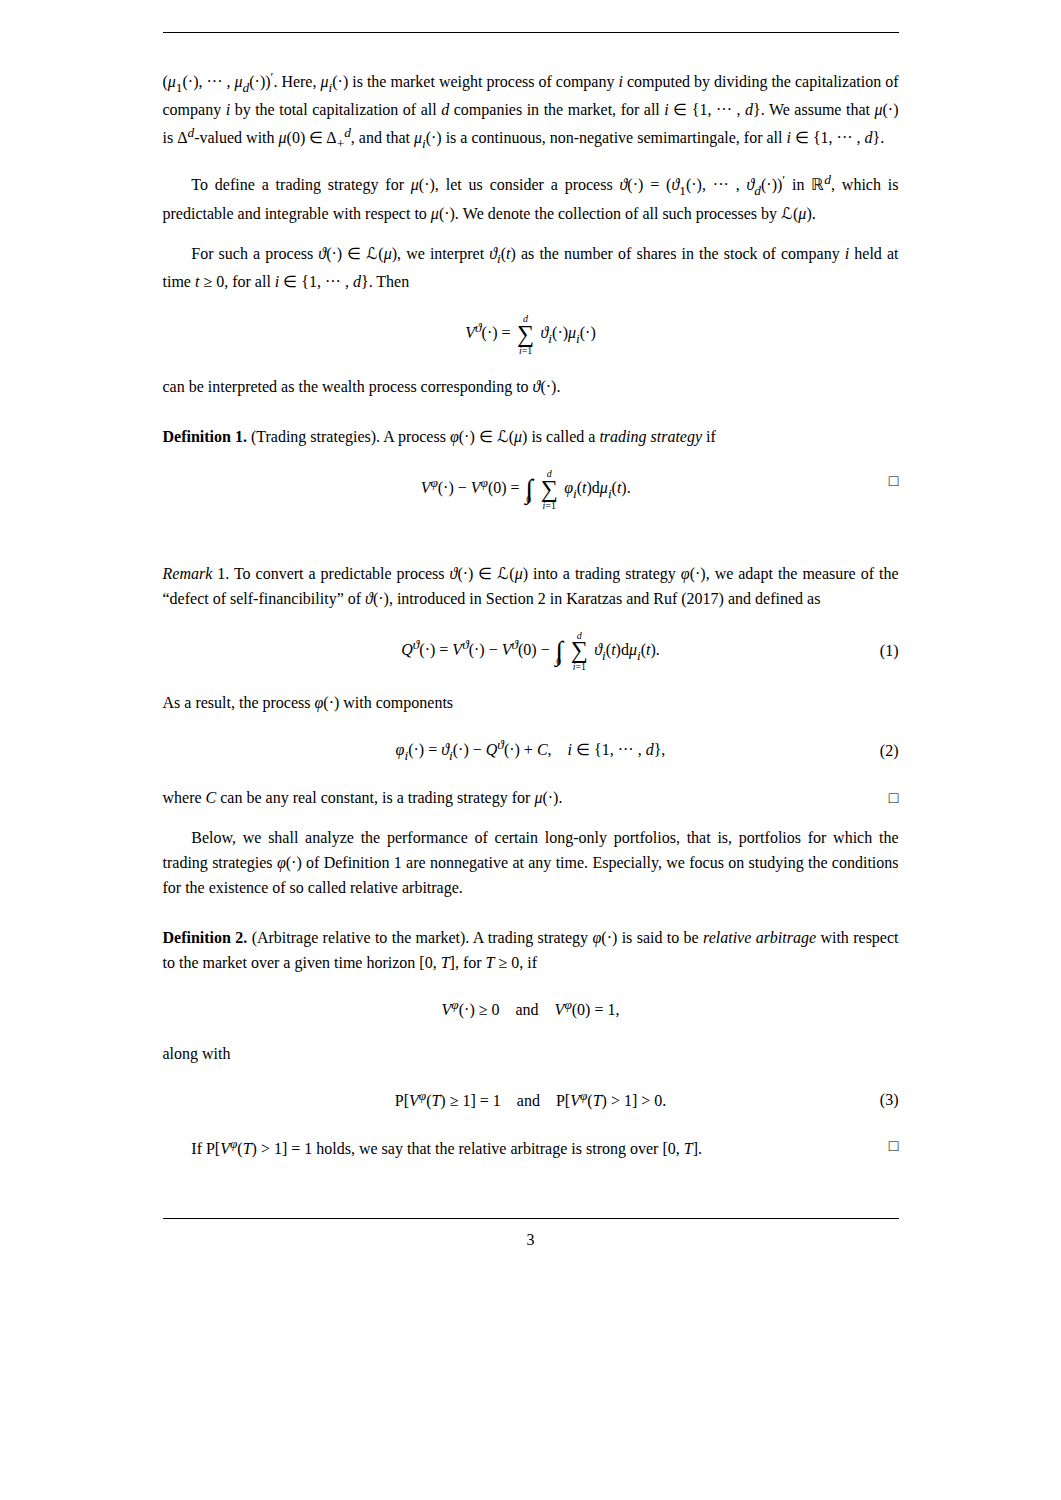(μ1(·), ··· , μd(·))′. Here, μi(·) is the market weight process of company i computed by dividing the capitalization of company i by the total capitalization of all d companies in the market, for all i ∈ {1, ··· , d}. We assume that μ(·) is Δd-valued with μ(0) ∈ Δ+d, and that μi(·) is a continuous, non-negative semimartingale, for all i ∈ {1, ··· , d}.
To define a trading strategy for μ(·), let us consider a process ϑ(·) = (ϑ1(·), ··· , ϑd(·))′ in ℝd, which is predictable and integrable with respect to μ(·). We denote the collection of all such processes by ℒ(μ).
For such a process ϑ(·) ∈ ℒ(μ), we interpret ϑi(t) as the number of shares in the stock of company i held at time t ≥ 0, for all i ∈ {1, ··· , d}. Then
Vϑ(·) = d∑i=1 ϑi(·)μi(·)
can be interpreted as the wealth process corresponding to ϑ(·).
Definition 1. (Trading strategies). A process φ(·) ∈ ℒ(μ) is called a trading strategy if
Vφ(·) − Vφ(0) = ∫·0 d∑i=1 φi(t)dμi(t). □
Remark 1. To convert a predictable process ϑ(·) ∈ ℒ(μ) into a trading strategy φ(·), we adapt the measure of the “defect of self-financibility” of ϑ(·), introduced in Section 2 in Karatzas and Ruf (2017) and defined as
Qϑ(·) = Vϑ(·) − Vϑ(0) − ∫·0 d∑i=1 ϑi(t)dμi(t). (1)
As a result, the process φ(·) with components
φi(·) = ϑi(·) − Qϑ(·) + C, i ∈ {1, ··· , d}, (2)
where C can be any real constant, is a trading strategy for μ(·). □
Below, we shall analyze the performance of certain long-only portfolios, that is, portfolios for which the trading strategies φ(·) of Definition 1 are nonnegative at any time. Especially, we focus on studying the conditions for the existence of so called relative arbitrage.
Definition 2. (Arbitrage relative to the market). A trading strategy φ(·) is said to be relative arbitrage with respect to the market over a given time horizon [0, T], for T ≥ 0, if
Vφ(·) ≥ 0 and Vφ(0) = 1,
along with
P[Vφ(T) ≥ 1] = 1 and P[Vφ(T) > 1] > 0. (3)
If P[Vφ(T) > 1] = 1 holds, we say that the relative arbitrage is strong over [0, T]. □
3